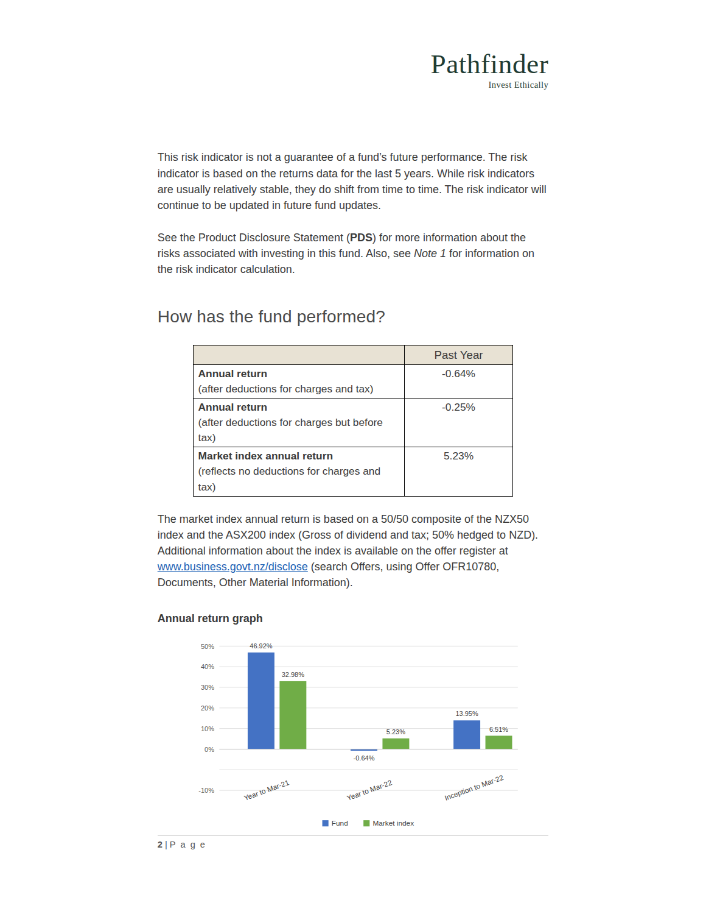Pathfinder
Invest Ethically
This risk indicator is not a guarantee of a fund’s future performance. The risk indicator is based on the returns data for the last 5 years. While risk indicators are usually relatively stable, they do shift from time to time. The risk indicator will continue to be updated in future fund updates.
See the Product Disclosure Statement (PDS) for more information about the risks associated with investing in this fund. Also, see Note 1 for information on the risk indicator calculation.
How has the fund performed?
| | Past Year |
| --- | --- |
| Annual return (after deductions for charges and tax) | -0.64% |
| Annual return (after deductions for charges but before tax) | -0.25% |
| Market index annual return (reflects no deductions for charges and tax) | 5.23% |
The market index annual return is based on a 50/50 composite of the NZX50 index and the ASX200 index (Gross of dividend and tax; 50% hedged to NZD).
Additional information about the index is available on the offer register at www.business.govt.nz/disclose (search Offers, using Offer OFR10780, Documents, Other Material Information).
Annual return graph
50% 40% 30% 20% 10% 0% -10% 46.92% 32.98% -0.64% 5.23% 13.95% 6.51% Year to Mar-21 Year to Mar-22 Inception to Mar-22 Fund Market index
2 | P a g e